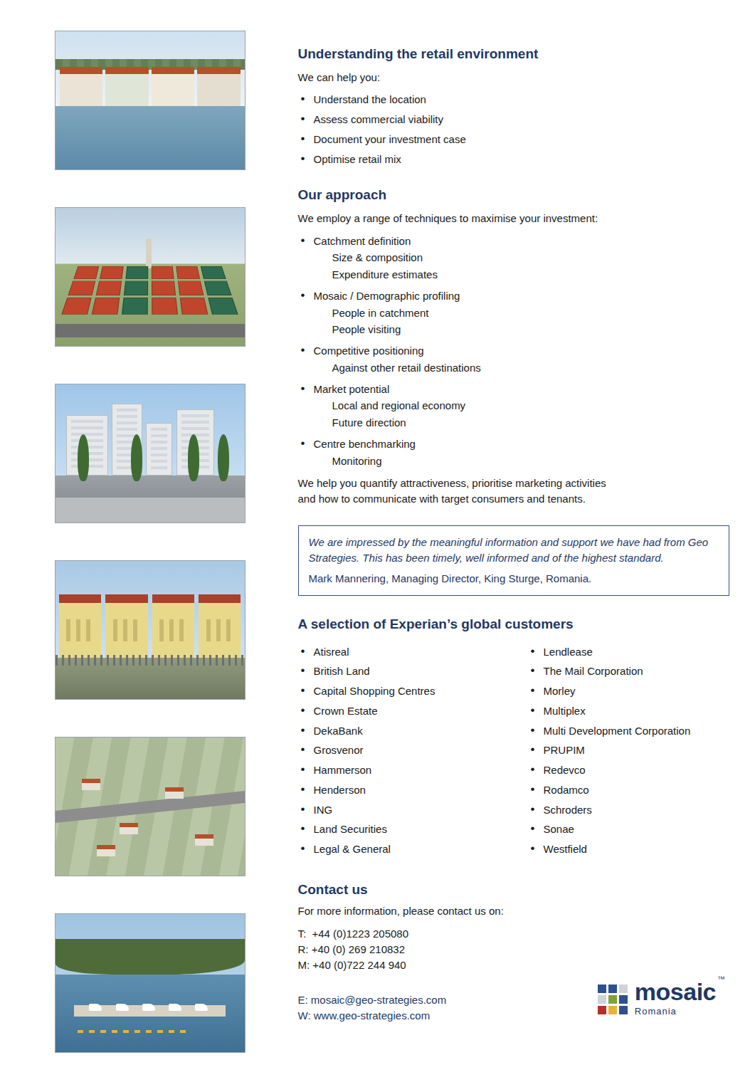Understanding the retail environment
We can help you:
Understand the location
Assess commercial viability
Document your investment case
Optimise retail mix
Our approach
We employ a range of techniques to maximise your investment:
Catchment definition Size & composition Expenditure estimates
Mosaic / Demographic profiling People in catchment People visiting
Competitive positioning Against other retail destinations
Market potential Local and regional economy Future direction
Centre benchmarking Monitoring
We help you quantify attractiveness, prioritise marketing activities
and how to communicate with target consumers and tenants.
We are impressed by the meaningful information and support we have had from Geo Strategies. This has been timely, well informed and of the highest standard.
Mark Mannering, Managing Director, King Sturge, Romania.
A selection of Experian’s global customers
Atisreal
British Land
Capital Shopping Centres
Crown Estate
DekaBank
Grosvenor
Hammerson
Henderson
ING
Land Securities
Legal & General
Lendlease
The Mail Corporation
Morley
Multiplex
Multi Development Corporation
PRUPIM
Redevco
Rodamco
Schroders
Sonae
Westfield
Contact us
For more information, please contact us on:
T: +44 (0)1223 205080
R: +40 (0) 269 210832
M: +40 (0)722 244 940
E: mosaic@geo-strategies.com
W: www.geo-strategies.com
mosaic™
Romania